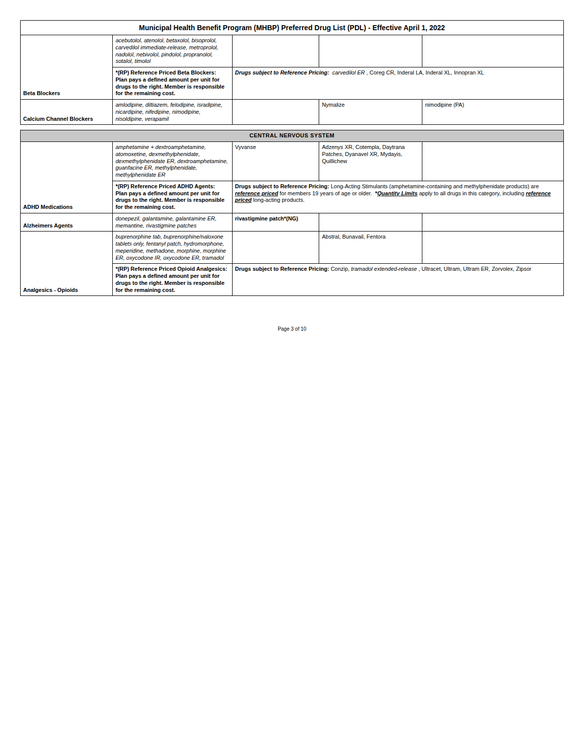Municipal Health Benefit Program (MHBP) Preferred Drug List (PDL) - Effective April 1, 2022
| Beta Blockers | acebutolol, atenolol, betaxolol, bisoprolol, carvedilol immediate-release, metroprolol, nadolol, nebivolol, pindolol, propranolol, sotalol, timolol | | | |
| *(RP) Reference Priced Beta Blockers: Plan pays a defined amount per unit for drugs to the right. Member is responsible for the remaining cost. | Drugs subject to Reference Pricing: carvedilol ER , Coreg CR, Inderal LA, Inderal XL, Innopran XL |
| Calcium Channel Blockers | amlodipine, diltiazem, felodipine, isradipine, nicardipine, nifedipine, nimodipine, nisoldipine, verapamil | | Nymalize | nimodipine (PA) |
| CENTRAL NERVOUS SYSTEM |
| ADHD Medications | amphetamine + dextroamphetamine, atomoxetine, dexmethylphenidate, dexmethylphenidate ER, dextroamphetamine, guanfacine ER, methylphenidate, methylphenidate ER | Vyvanse | Adzenys XR, Cotempla, Daytrana Patches, Dyanavel XR, Mydayis, Quillichew | |
| *(RP) Reference Priced ADHD Agents: Plan pays a defined amount per unit for drugs to the right. Member is responsible for the remaining cost. | Drugs subject to Reference Pricing: Long-Acting Stimulants (amphetamine-containing and methylphenidate products) are reference priced for members 19 years of age or older. * Quantity Limits apply to all drugs in this category, including reference priced long-acting products. |
| Alzheimers Agents | donepezil, galantamine, galantamine ER, memantine, rivastigmine patches | rivastigmine patch*(NG) | | |
| Analgesics - Opioids | buprenorphine tab, buprenorphine/naloxone tablets only, fentanyl patch, hydromorphone, meperidine, methadone, morphine, morphine ER, oxycodone IR, oxycodone ER, tramadol | | Abstral, Bunavail, Fentora | |
| *(RP) Reference Priced Opioid Analgesics: Plan pays a defined amount per unit for drugs to the right. Member is responsible for the remaining cost. | Drugs subject to Reference Pricing: Conzip, tramadol extended-release , Ultracet, Ultram, Ultram ER, Zorvolex, Zipsor |
Page 3 of 10